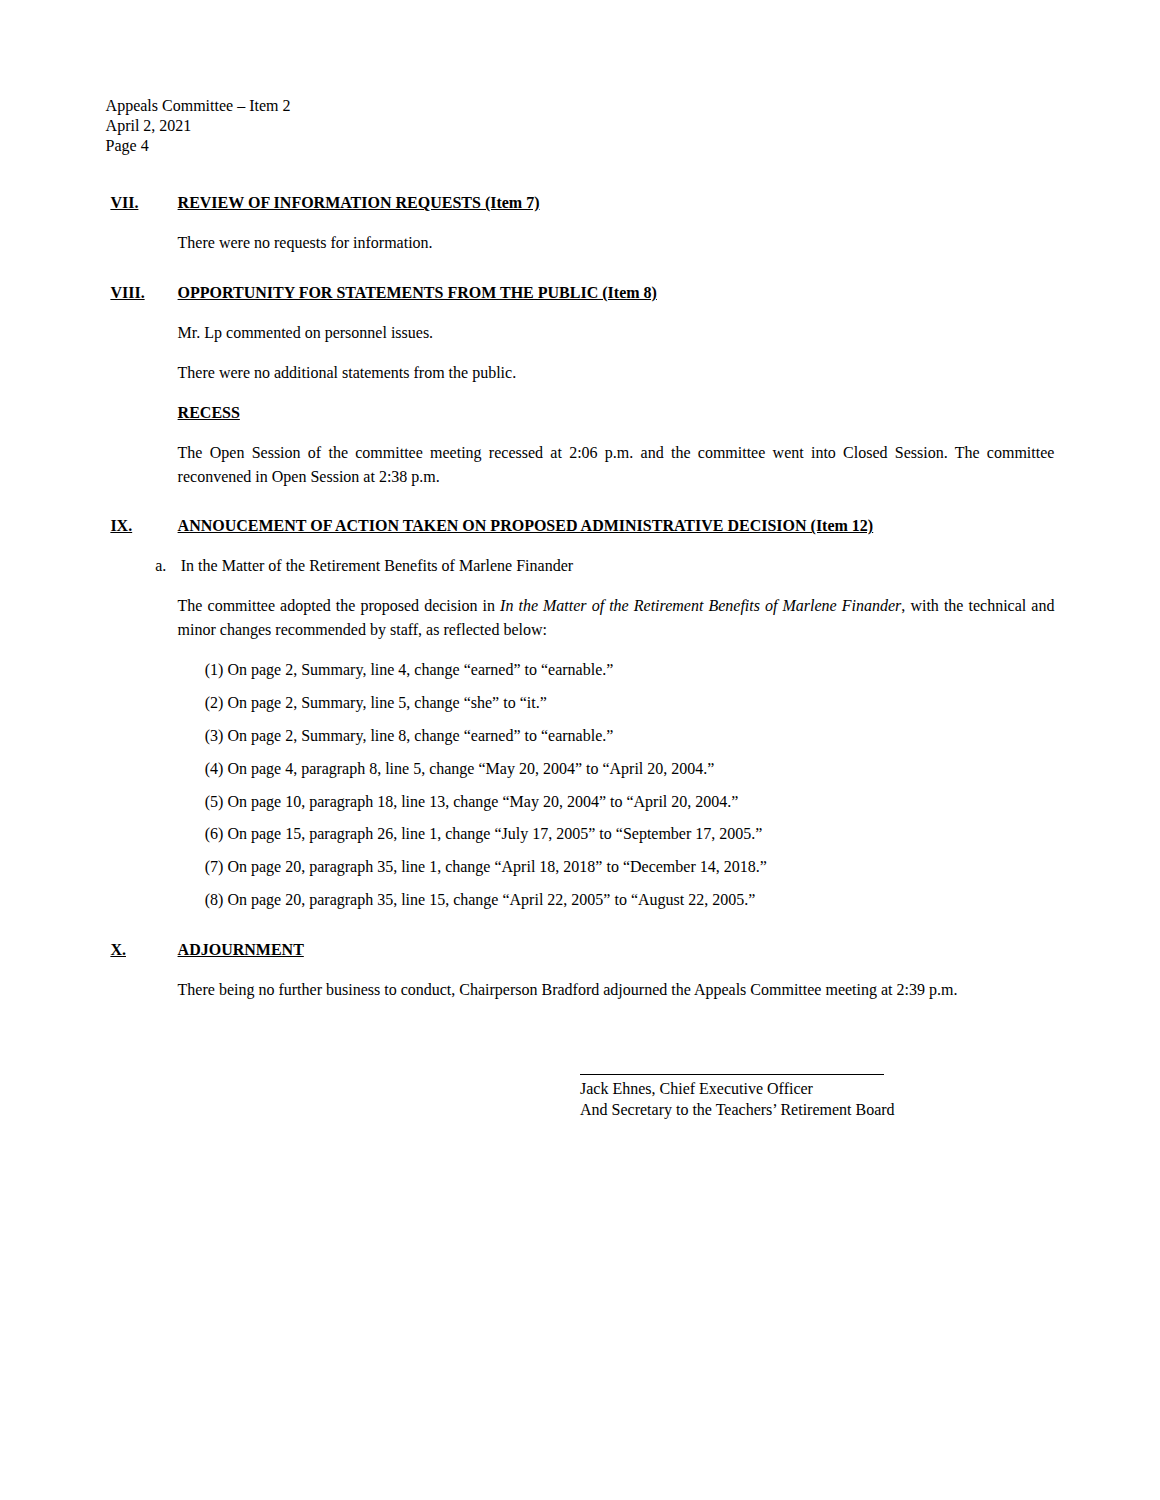Appeals Committee – Item 2
April 2, 2021
Page 4
VII.
REVIEW OF INFORMATION REQUESTS (Item 7)
There were no requests for information.
VIII.
OPPORTUNITY FOR STATEMENTS FROM THE PUBLIC (Item 8)
Mr. Lp commented on personnel issues.
There were no additional statements from the public.
RECESS
The Open Session of the committee meeting recessed at 2:06 p.m. and the committee went into Closed Session. The committee reconvened in Open Session at 2:38 p.m.
IX.
ANNOUCEMENT OF ACTION TAKEN ON PROPOSED ADMINISTRATIVE DECISION (Item 12)
a.
In the Matter of the Retirement Benefits of Marlene Finander
The committee adopted the proposed decision in In the Matter of the Retirement Benefits of Marlene Finander, with the technical and minor changes recommended by staff, as reflected below:
(1) On page 2, Summary, line 4, change “earned” to “earnable.”
(2) On page 2, Summary, line 5, change “she” to “it.”
(3) On page 2, Summary, line 8, change “earned” to “earnable.”
(4) On page 4, paragraph 8, line 5, change “May 20, 2004” to “April 20, 2004.”
(5) On page 10, paragraph 18, line 13, change “May 20, 2004” to “April 20, 2004.”
(6) On page 15, paragraph 26, line 1, change “July 17, 2005” to “September 17, 2005.”
(7) On page 20, paragraph 35, line 1, change “April 18, 2018” to “December 14, 2018.”
(8) On page 20, paragraph 35, line 15, change “April 22, 2005” to “August 22, 2005.”
X.
ADJOURNMENT
There being no further business to conduct, Chairperson Bradford adjourned the Appeals Committee meeting at 2:39 p.m.
Jack Ehnes, Chief Executive Officer
And Secretary to the Teachers’ Retirement Board